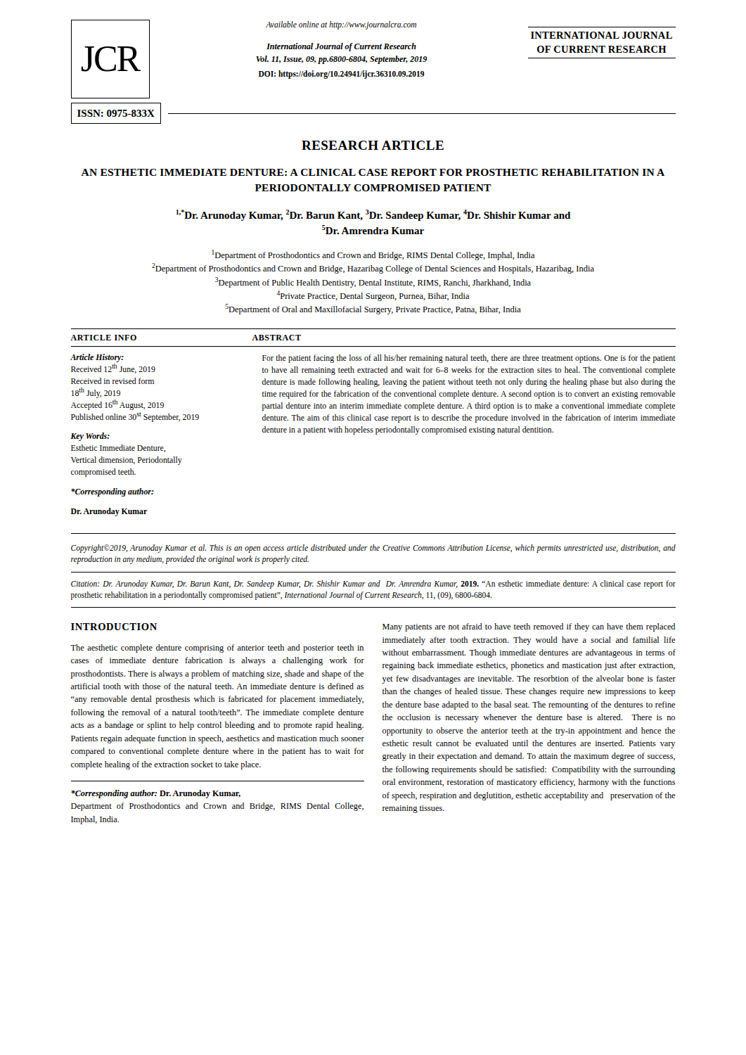JCR
Available online at http://www.journalcra.com
International Journal of Current Research
Vol. 11, Issue, 09, pp.6800-6804, September, 2019
DOI: https://doi.org/10.24941/ijcr.36310.09.2019
INTERNATIONAL JOURNAL
OF CURRENT RESEARCH
ISSN: 0975-833X
RESEARCH ARTICLE
AN ESTHETIC IMMEDIATE DENTURE: A CLINICAL CASE REPORT FOR PROSTHETIC REHABILITATION IN A PERIODONTALLY COMPROMISED PATIENT
1,*Dr. Arunoday Kumar, 2Dr. Barun Kant, 3Dr. Sandeep Kumar, 4Dr. Shishir Kumar and
5Dr. Amrendra Kumar
1Department of Prosthodontics and Crown and Bridge, RIMS Dental College, Imphal, India
2Department of Prosthodontics and Crown and Bridge, Hazaribag College of Dental Sciences and Hospitals, Hazaribag, India
3Department of Public Health Dentistry, Dental Institute, RIMS, Ranchi, Jharkhand, India
4Private Practice, Dental Surgeon, Purnea, Bihar, India
5Department of Oral and Maxillofacial Surgery, Private Practice, Patna, Bihar, India
| ARTICLE INFO | ABSTRACT |
| --- | --- |
| Article History: Received 12 th June, 2019 Received in revised form 18 th July, 2019 Accepted 16 th August, 2019 Published online 30 st September, 2019 Key Words: Esthetic Immediate Denture, Vertical dimension, Periodontally compromised teeth. *Corresponding author: Dr. Arunoday Kumar | For the patient facing the loss of all his/her remaining natural teeth, there are three treatment options. One is for the patient to have all remaining teeth extracted and wait for 6–8 weeks for the extraction sites to heal. The conventional complete denture is made following healing, leaving the patient without teeth not only during the healing phase but also during the time required for the fabrication of the conventional complete denture. A second option is to convert an existing removable partial denture into an interim immediate complete denture. A third option is to make a conventional immediate complete denture. The aim of this clinical case report is to describe the procedure involved in the fabrication of interim immediate denture in a patient with hopeless periodontally compromised existing natural dentition. |
Copyright©2019, Arunoday Kumar et al. This is an open access article distributed under the Creative Commons Attribution License, which permits unrestricted use, distribution, and reproduction in any medium, provided the original work is properly cited.
Citation: Dr. Arunoday Kumar, Dr. Barun Kant, Dr. Sandeep Kumar, Dr. Shishir Kumar and Dr. Amrendra Kumar, 2019. “An esthetic immediate denture: A clinical case report for prosthetic rehabilitation in a periodontally compromised patient”, International Journal of Current Research, 11, (09), 6800-6804.
INTRODUCTION
The aesthetic complete denture comprising of anterior teeth and posterior teeth in cases of immediate denture fabrication is always a challenging work for prosthodontists. There is always a problem of matching size, shade and shape of the artificial tooth with those of the natural teeth. An immediate denture is defined as “any removable dental prosthesis which is fabricated for placement immediately, following the removal of a natural tooth/teeth”. The immediate complete denture acts as a bandage or splint to help control bleeding and to promote rapid healing. Patients regain adequate function in speech, aesthetics and mastication much sooner compared to conventional complete denture where in the patient has to wait for complete healing of the extraction socket to take place.
*Corresponding author: Dr. Arunoday Kumar,
Department of Prosthodontics and Crown and Bridge, RIMS Dental College, Imphal, India.
Many patients are not afraid to have teeth removed if they can have them replaced immediately after tooth extraction. They would have a social and familial life without embarrassment. Though immediate dentures are advantageous in terms of regaining back immediate esthetics, phonetics and mastication just after extraction, yet few disadvantages are inevitable. The resorbtion of the alveolar bone is faster than the changes of healed tissue. These changes require new impressions to keep the denture base adapted to the basal seat. The remounting of the dentures to refine the occlusion is necessary whenever the denture base is altered. There is no opportunity to observe the anterior teeth at the try-in appointment and hence the esthetic result cannot be evaluated until the dentures are inserted. Patients vary greatly in their expectation and demand. To attain the maximum degree of success, the following requirements should be satisfied: Compatibility with the surrounding oral environment, restoration of masticatory efficiency, harmony with the functions of speech, respiration and deglutition, esthetic acceptability and preservation of the remaining tissues.